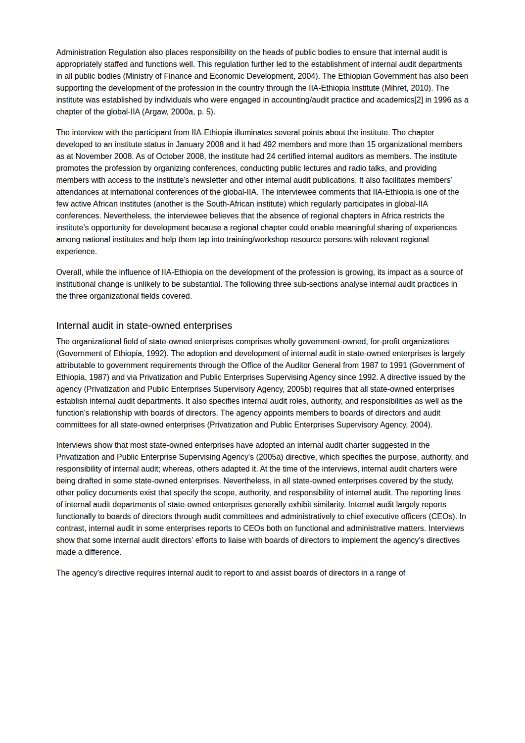Administration Regulation also places responsibility on the heads of public bodies to ensure that internal audit is appropriately staffed and functions well. This regulation further led to the establishment of internal audit departments in all public bodies (Ministry of Finance and Economic Development, 2004). The Ethiopian Government has also been supporting the development of the profession in the country through the IIA-Ethiopia Institute (Mihret, 2010). The institute was established by individuals who were engaged in accounting/audit practice and academics[2] in 1996 as a chapter of the global-IIA (Argaw, 2000a, p. 5).
The interview with the participant from IIA-Ethiopia illuminates several points about the institute. The chapter developed to an institute status in January 2008 and it had 492 members and more than 15 organizational members as at November 2008. As of October 2008, the institute had 24 certified internal auditors as members. The institute promotes the profession by organizing conferences, conducting public lectures and radio talks, and providing members with access to the institute's newsletter and other internal audit publications. It also facilitates members' attendances at international conferences of the global-IIA. The interviewee comments that IIA-Ethiopia is one of the few active African institutes (another is the South-African institute) which regularly participates in global-IIA conferences. Nevertheless, the interviewee believes that the absence of regional chapters in Africa restricts the institute's opportunity for development because a regional chapter could enable meaningful sharing of experiences among national institutes and help them tap into training/workshop resource persons with relevant regional experience.
Overall, while the influence of IIA-Ethiopia on the development of the profession is growing, its impact as a source of institutional change is unlikely to be substantial. The following three sub-sections analyse internal audit practices in the three organizational fields covered.
Internal audit in state-owned enterprises
The organizational field of state-owned enterprises comprises wholly government-owned, for-profit organizations (Government of Ethiopia, 1992). The adoption and development of internal audit in state-owned enterprises is largely attributable to government requirements through the Office of the Auditor General from 1987 to 1991 (Government of Ethiopia, 1987) and via Privatization and Public Enterprises Supervising Agency since 1992. A directive issued by the agency (Privatization and Public Enterprises Supervisory Agency, 2005b) requires that all state-owned enterprises establish internal audit departments. It also specifies internal audit roles, authority, and responsibilities as well as the function's relationship with boards of directors. The agency appoints members to boards of directors and audit committees for all state-owned enterprises (Privatization and Public Enterprises Supervisory Agency, 2004).
Interviews show that most state-owned enterprises have adopted an internal audit charter suggested in the Privatization and Public Enterprise Supervising Agency's (2005a) directive, which specifies the purpose, authority, and responsibility of internal audit; whereas, others adapted it. At the time of the interviews, internal audit charters were being drafted in some state-owned enterprises. Nevertheless, in all state-owned enterprises covered by the study, other policy documents exist that specify the scope, authority, and responsibility of internal audit. The reporting lines of internal audit departments of state-owned enterprises generally exhibit similarity. Internal audit largely reports functionally to boards of directors through audit committees and administratively to chief executive officers (CEOs). In contrast, internal audit in some enterprises reports to CEOs both on functional and administrative matters. Interviews show that some internal audit directors' efforts to liaise with boards of directors to implement the agency's directives made a difference.
The agency's directive requires internal audit to report to and assist boards of directors in a range of